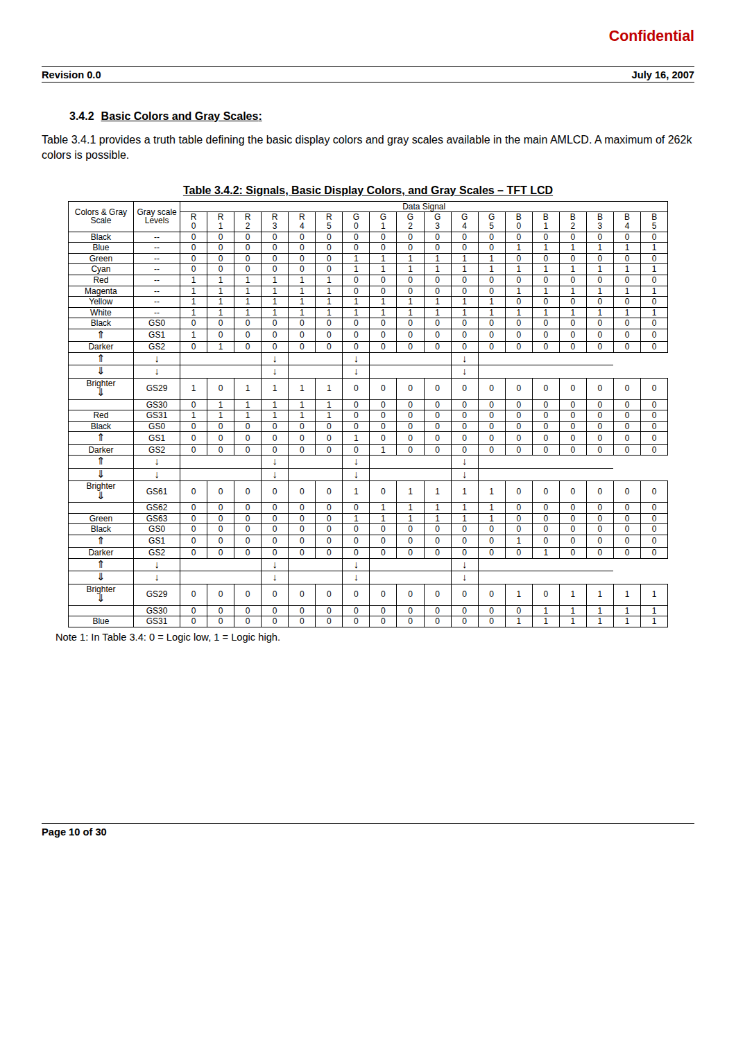Confidential
Revision 0.0 July 16, 2007
3.4.2 Basic Colors and Gray Scales:
Table 3.4.1 provides a truth table defining the basic display colors and gray scales available in the main AMLCD. A maximum of 262k colors is possible.
Table 3.4.2: Signals, Basic Display Colors, and Gray Scales – TFT LCD
| Colors & Gray Scale | Gray scale Levels | Data Signal |
| --- | --- | --- |
| R 0 | R 1 | R 2 | R 3 | R 4 | R 5 | G 0 | G 1 | G 2 | G 3 | G 4 | G 5 | B 0 | B 1 | B 2 | B 3 | B 4 | B 5 |
| Black | -- | 0 | 0 | 0 | 0 | 0 | 0 | 0 | 0 | 0 | 0 | 0 | 0 | 0 | 0 | 0 | 0 | 0 | 0 |
| Blue | -- | 0 | 0 | 0 | 0 | 0 | 0 | 0 | 0 | 0 | 0 | 0 | 0 | 1 | 1 | 1 | 1 | 1 | 1 |
| Green | -- | 0 | 0 | 0 | 0 | 0 | 0 | 1 | 1 | 1 | 1 | 1 | 1 | 0 | 0 | 0 | 0 | 0 | 0 |
| Cyan | -- | 0 | 0 | 0 | 0 | 0 | 0 | 1 | 1 | 1 | 1 | 1 | 1 | 1 | 1 | 1 | 1 | 1 | 1 |
| Red | -- | 1 | 1 | 1 | 1 | 1 | 1 | 0 | 0 | 0 | 0 | 0 | 0 | 0 | 0 | 0 | 0 | 0 | 0 |
| Magenta | -- | 1 | 1 | 1 | 1 | 1 | 1 | 0 | 0 | 0 | 0 | 0 | 0 | 1 | 1 | 1 | 1 | 1 | 1 |
| Yellow | -- | 1 | 1 | 1 | 1 | 1 | 1 | 1 | 1 | 1 | 1 | 1 | 1 | 0 | 0 | 0 | 0 | 0 | 0 |
| White | -- | 1 | 1 | 1 | 1 | 1 | 1 | 1 | 1 | 1 | 1 | 1 | 1 | 1 | 1 | 1 | 1 | 1 | 1 |
| Black | GS0 | 0 | 0 | 0 | 0 | 0 | 0 | 0 | 0 | 0 | 0 | 0 | 0 | 0 | 0 | 0 | 0 | 0 | 0 |
| ⇑ | GS1 | 1 | 0 | 0 | 0 | 0 | 0 | 0 | 0 | 0 | 0 | 0 | 0 | 0 | 0 | 0 | 0 | 0 | 0 |
| Darker | GS2 | 0 | 1 | 0 | 0 | 0 | 0 | 0 | 0 | 0 | 0 | 0 | 0 | 0 | 0 | 0 | 0 | 0 | 0 |
| ⇑ | ↓ | | ↓ | | ↓ | | ↓ | | |
| ⇓ | ↓ | | ↓ | | ↓ | | ↓ | | |
| Brighter ⇓ | GS29 | 1 | 0 | 1 | 1 | 1 | 1 | 0 | 0 | 0 | 0 | 0 | 0 | 0 | 0 | 0 | 0 | 0 | 0 |
| | GS30 | 0 | 1 | 1 | 1 | 1 | 1 | 0 | 0 | 0 | 0 | 0 | 0 | 0 | 0 | 0 | 0 | 0 | 0 |
| Red | GS31 | 1 | 1 | 1 | 1 | 1 | 1 | 0 | 0 | 0 | 0 | 0 | 0 | 0 | 0 | 0 | 0 | 0 | 0 |
| Black | GS0 | 0 | 0 | 0 | 0 | 0 | 0 | 0 | 0 | 0 | 0 | 0 | 0 | 0 | 0 | 0 | 0 | 0 | 0 |
| ⇑ | GS1 | 0 | 0 | 0 | 0 | 0 | 0 | 1 | 0 | 0 | 0 | 0 | 0 | 0 | 0 | 0 | 0 | 0 | 0 |
| Darker | GS2 | 0 | 0 | 0 | 0 | 0 | 0 | 0 | 1 | 0 | 0 | 0 | 0 | 0 | 0 | 0 | 0 | 0 | 0 |
| ⇑ | ↓ | | ↓ | | ↓ | | ↓ | | |
| ⇓ | ↓ | | ↓ | | ↓ | | ↓ | | |
| Brighter ⇓ | GS61 | 0 | 0 | 0 | 0 | 0 | 0 | 1 | 0 | 1 | 1 | 1 | 1 | 0 | 0 | 0 | 0 | 0 | 0 |
| | GS62 | 0 | 0 | 0 | 0 | 0 | 0 | 0 | 1 | 1 | 1 | 1 | 1 | 0 | 0 | 0 | 0 | 0 | 0 |
| Green | GS63 | 0 | 0 | 0 | 0 | 0 | 0 | 1 | 1 | 1 | 1 | 1 | 1 | 0 | 0 | 0 | 0 | 0 | 0 |
| Black | GS0 | 0 | 0 | 0 | 0 | 0 | 0 | 0 | 0 | 0 | 0 | 0 | 0 | 0 | 0 | 0 | 0 | 0 | 0 |
| ⇑ | GS1 | 0 | 0 | 0 | 0 | 0 | 0 | 0 | 0 | 0 | 0 | 0 | 0 | 1 | 0 | 0 | 0 | 0 | 0 |
| Darker | GS2 | 0 | 0 | 0 | 0 | 0 | 0 | 0 | 0 | 0 | 0 | 0 | 0 | 0 | 1 | 0 | 0 | 0 | 0 |
| ⇑ | ↓ | | ↓ | | ↓ | | ↓ | | |
| ⇓ | ↓ | | ↓ | | ↓ | | ↓ | | |
| Brighter ⇓ | GS29 | 0 | 0 | 0 | 0 | 0 | 0 | 0 | 0 | 0 | 0 | 0 | 0 | 1 | 0 | 1 | 1 | 1 | 1 |
| | GS30 | 0 | 0 | 0 | 0 | 0 | 0 | 0 | 0 | 0 | 0 | 0 | 0 | 0 | 1 | 1 | 1 | 1 | 1 |
| Blue | GS31 | 0 | 0 | 0 | 0 | 0 | 0 | 0 | 0 | 0 | 0 | 0 | 0 | 1 | 1 | 1 | 1 | 1 | 1 |
Note 1: In Table 3.4: 0 = Logic low, 1 = Logic high.
Page 10 of 30